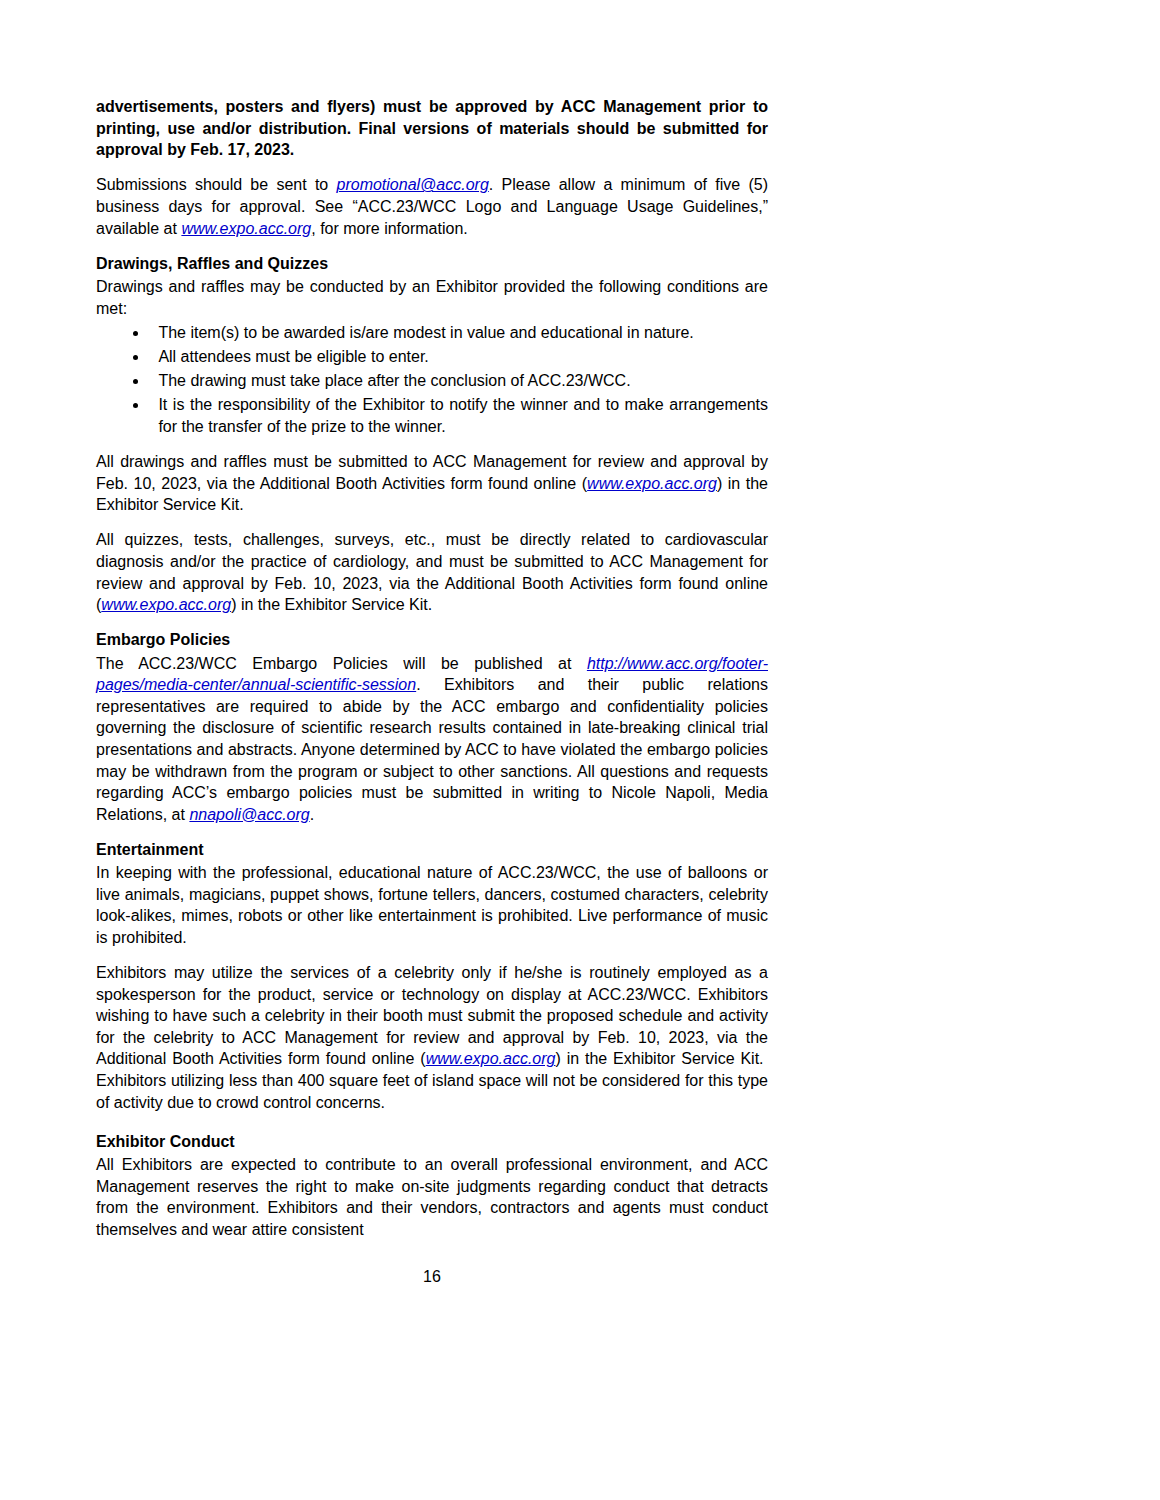advertisements, posters and flyers) must be approved by ACC Management prior to printing, use and/or distribution. Final versions of materials should be submitted for approval by Feb. 17, 2023.
Submissions should be sent to promotional@acc.org. Please allow a minimum of five (5) business days for approval. See “ACC.23/WCC Logo and Language Usage Guidelines,” available at www.expo.acc.org, for more information.
Drawings, Raffles and Quizzes
Drawings and raffles may be conducted by an Exhibitor provided the following conditions are met:
The item(s) to be awarded is/are modest in value and educational in nature.
All attendees must be eligible to enter.
The drawing must take place after the conclusion of ACC.23/WCC.
It is the responsibility of the Exhibitor to notify the winner and to make arrangements for the transfer of the prize to the winner.
All drawings and raffles must be submitted to ACC Management for review and approval by Feb. 10, 2023, via the Additional Booth Activities form found online (www.expo.acc.org) in the Exhibitor Service Kit.
All quizzes, tests, challenges, surveys, etc., must be directly related to cardiovascular diagnosis and/or the practice of cardiology, and must be submitted to ACC Management for review and approval by Feb. 10, 2023, via the Additional Booth Activities form found online (www.expo.acc.org) in the Exhibitor Service Kit.
Embargo Policies
The ACC.23/WCC Embargo Policies will be published at http://www.acc.org/footer-pages/media-center/annual-scientific-session. Exhibitors and their public relations representatives are required to abide by the ACC embargo and confidentiality policies governing the disclosure of scientific research results contained in late-breaking clinical trial presentations and abstracts. Anyone determined by ACC to have violated the embargo policies may be withdrawn from the program or subject to other sanctions. All questions and requests regarding ACC’s embargo policies must be submitted in writing to Nicole Napoli, Media Relations, at nnapoli@acc.org.
Entertainment
In keeping with the professional, educational nature of ACC.23/WCC, the use of balloons or live animals, magicians, puppet shows, fortune tellers, dancers, costumed characters, celebrity look-alikes, mimes, robots or other like entertainment is prohibited. Live performance of music is prohibited.
Exhibitors may utilize the services of a celebrity only if he/she is routinely employed as a spokesperson for the product, service or technology on display at ACC.23/WCC. Exhibitors wishing to have such a celebrity in their booth must submit the proposed schedule and activity for the celebrity to ACC Management for review and approval by Feb. 10, 2023, via the Additional Booth Activities form found online (www.expo.acc.org) in the Exhibitor Service Kit. Exhibitors utilizing less than 400 square feet of island space will not be considered for this type of activity due to crowd control concerns.
Exhibitor Conduct
All Exhibitors are expected to contribute to an overall professional environment, and ACC Management reserves the right to make on-site judgments regarding conduct that detracts from the environment. Exhibitors and their vendors, contractors and agents must conduct themselves and wear attire consistent
16